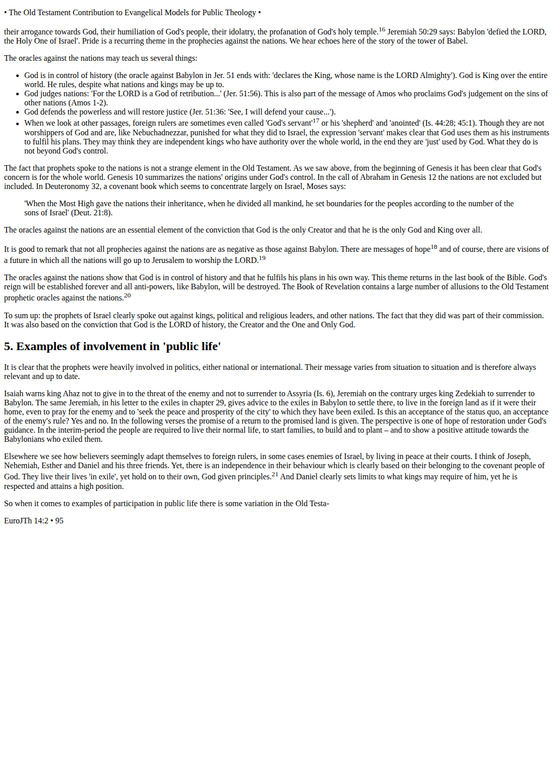• The Old Testament Contribution to Evangelical Models for Public Theology •
their arrogance towards God, their humiliation of God's people, their idolatry, the profanation of God's holy temple.16 Jeremiah 50:29 says: Babylon 'defied the LORD, the Holy One of Israel'. Pride is a recurring theme in the prophecies against the nations. We hear echoes here of the story of the tower of Babel.
The oracles against the nations may teach us several things:
God is in control of history (the oracle against Babylon in Jer. 51 ends with: 'declares the King, whose name is the LORD Almighty'). God is King over the entire world. He rules, despite what nations and kings may be up to.
God judges nations: 'For the LORD is a God of retribution...' (Jer. 51:56). This is also part of the message of Amos who proclaims God's judgement on the sins of other nations (Amos 1-2).
God defends the powerless and will restore justice (Jer. 51:36: 'See, I will defend your cause...').
When we look at other passages, foreign rulers are sometimes even called 'God's servant'17 or his 'shepherd' and 'anointed' (Is. 44:28; 45:1). Though they are not worshippers of God and are, like Nebuchadnezzar, punished for what they did to Israel, the expression 'servant' makes clear that God uses them as his instruments to fulfil his plans. They may think they are independent kings who have authority over the whole world, in the end they are 'just' used by God. What they do is not beyond God's control.
The fact that prophets spoke to the nations is not a strange element in the Old Testament. As we saw above, from the beginning of Genesis it has been clear that God's concern is for the whole world. Genesis 10 summarizes the nations' origins under God's control. In the call of Abraham in Genesis 12 the nations are not excluded but included. In Deuteronomy 32, a covenant book which seems to concentrate largely on Israel, Moses says:
'When the Most High gave the nations their inheritance, when he divided all mankind, he set boundaries for the peoples according to the number of the sons of Israel' (Deut. 21:8).
The oracles against the nations are an essential element of the conviction that God is the only Creator and that he is the only God and King over all.
It is good to remark that not all prophecies against the nations are as negative as those against Babylon. There are messages of hope18 and of course, there are visions of a future in which all the nations will go up to Jerusalem to worship the LORD.19
The oracles against the nations show that God is in control of history and that he fulfils his plans in his own way. This theme returns in the last book of the Bible. God's reign will be established forever and all anti-powers, like Babylon, will be destroyed. The Book of Revelation contains a large number of allusions to the Old Testament prophetic oracles against the nations.20
To sum up: the prophets of Israel clearly spoke out against kings, political and religious leaders, and other nations. The fact that they did was part of their commission. It was also based on the conviction that God is the LORD of history, the Creator and the One and Only God.
5. Examples of involvement in 'public life'
It is clear that the prophets were heavily involved in politics, either national or international. Their message varies from situation to situation and is therefore always relevant and up to date.
Isaiah warns king Ahaz not to give in to the threat of the enemy and not to surrender to Assyria (Is. 6), Jeremiah on the contrary urges king Zedekiah to surrender to Babylon. The same Jeremiah, in his letter to the exiles in chapter 29, gives advice to the exiles in Babylon to settle there, to live in the foreign land as if it were their home, even to pray for the enemy and to 'seek the peace and prosperity of the city' to which they have been exiled. Is this an acceptance of the status quo, an acceptance of the enemy's rule? Yes and no. In the following verses the promise of a return to the promised land is given. The perspective is one of hope of restoration under God's guidance. In the interim-period the people are required to live their normal life, to start families, to build and to plant – and to show a positive attitude towards the Babylonians who exiled them.
Elsewhere we see how believers seemingly adapt themselves to foreign rulers, in some cases enemies of Israel, by living in peace at their courts. I think of Joseph, Nehemiah, Esther and Daniel and his three friends. Yet, there is an independence in their behaviour which is clearly based on their belonging to the covenant people of God. They live their lives 'in exile', yet hold on to their own, God given principles.21 And Daniel clearly sets limits to what kings may require of him, yet he is respected and attains a high position.
So when it comes to examples of participation in public life there is some variation in the Old Testa-
EuroJTh 14:2 • 95